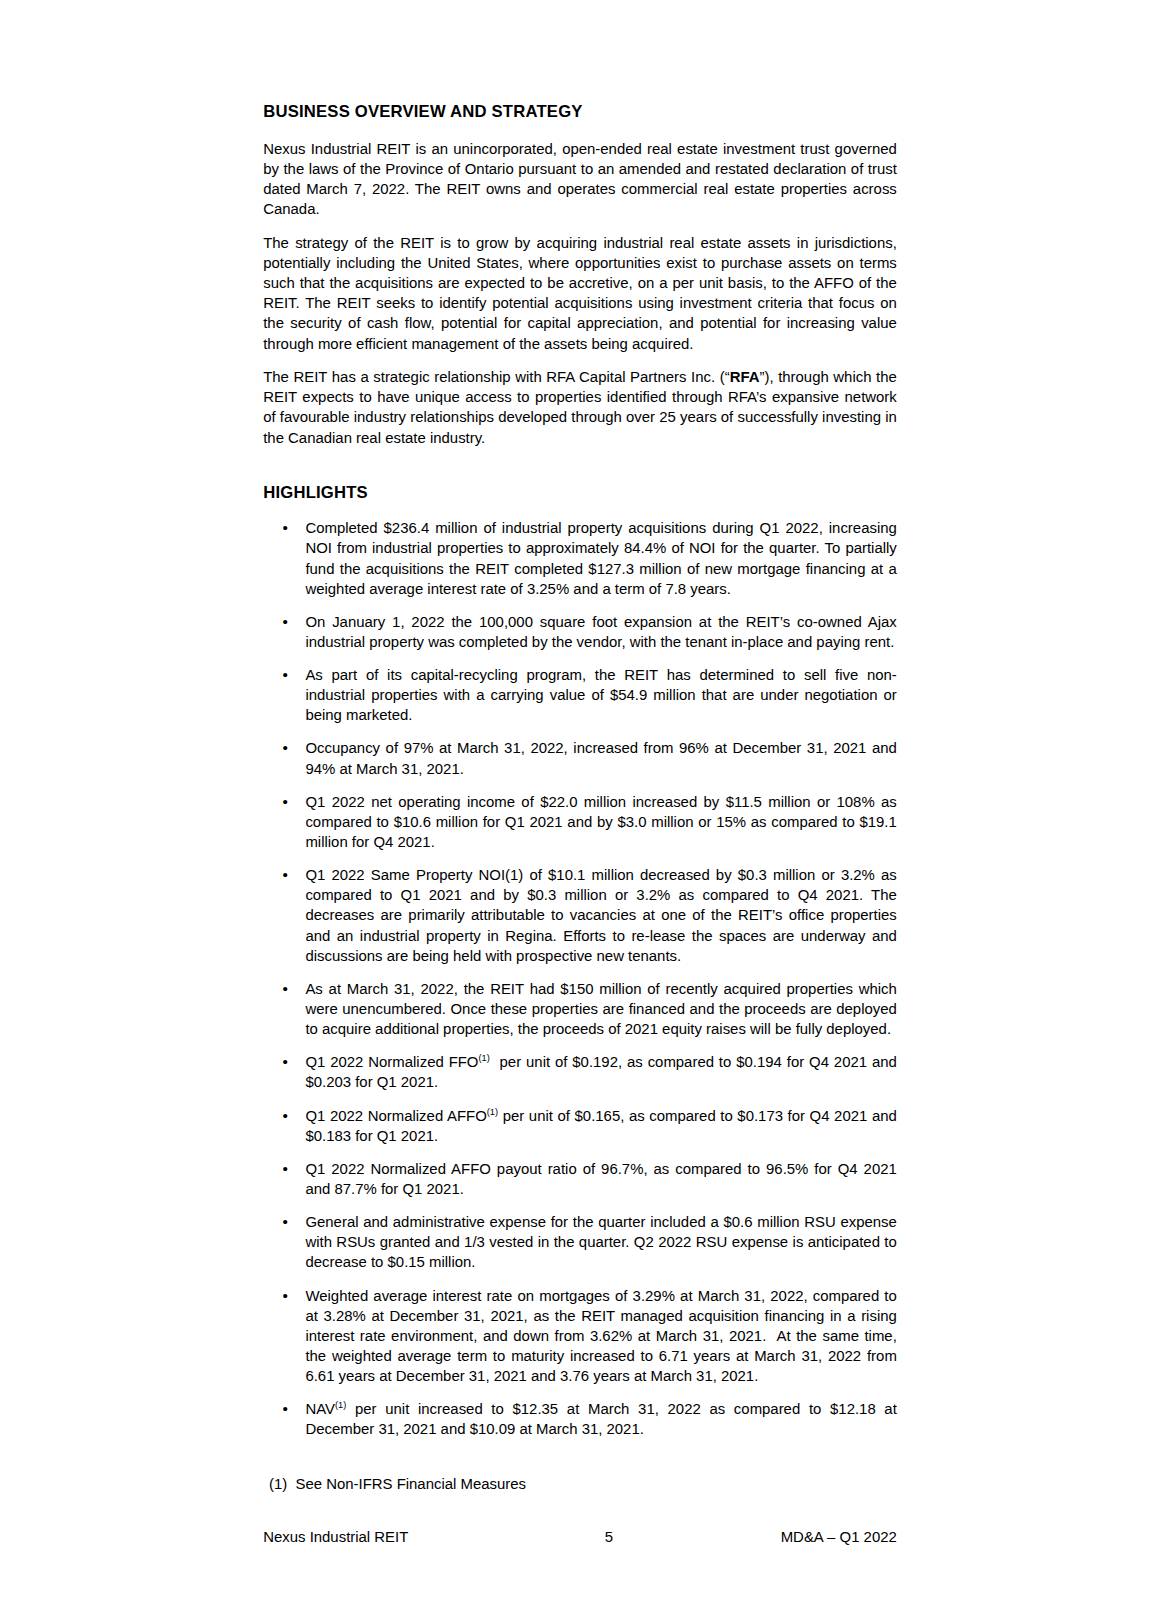BUSINESS OVERVIEW AND STRATEGY
Nexus Industrial REIT is an unincorporated, open-ended real estate investment trust governed by the laws of the Province of Ontario pursuant to an amended and restated declaration of trust dated March 7, 2022. The REIT owns and operates commercial real estate properties across Canada.
The strategy of the REIT is to grow by acquiring industrial real estate assets in jurisdictions, potentially including the United States, where opportunities exist to purchase assets on terms such that the acquisitions are expected to be accretive, on a per unit basis, to the AFFO of the REIT. The REIT seeks to identify potential acquisitions using investment criteria that focus on the security of cash flow, potential for capital appreciation, and potential for increasing value through more efficient management of the assets being acquired.
The REIT has a strategic relationship with RFA Capital Partners Inc. (“RFA”), through which the REIT expects to have unique access to properties identified through RFA’s expansive network of favourable industry relationships developed through over 25 years of successfully investing in the Canadian real estate industry.
HIGHLIGHTS
Completed $236.4 million of industrial property acquisitions during Q1 2022, increasing NOI from industrial properties to approximately 84.4% of NOI for the quarter. To partially fund the acquisitions the REIT completed $127.3 million of new mortgage financing at a weighted average interest rate of 3.25% and a term of 7.8 years.
On January 1, 2022 the 100,000 square foot expansion at the REIT’s co-owned Ajax industrial property was completed by the vendor, with the tenant in-place and paying rent.
As part of its capital-recycling program, the REIT has determined to sell five non-industrial properties with a carrying value of $54.9 million that are under negotiation or being marketed.
Occupancy of 97% at March 31, 2022, increased from 96% at December 31, 2021 and 94% at March 31, 2021.
Q1 2022 net operating income of $22.0 million increased by $11.5 million or 108% as compared to $10.6 million for Q1 2021 and by $3.0 million or 15% as compared to $19.1 million for Q4 2021.
Q1 2022 Same Property NOI(1) of $10.1 million decreased by $0.3 million or 3.2% as compared to Q1 2021 and by $0.3 million or 3.2% as compared to Q4 2021. The decreases are primarily attributable to vacancies at one of the REIT’s office properties and an industrial property in Regina. Efforts to re-lease the spaces are underway and discussions are being held with prospective new tenants.
As at March 31, 2022, the REIT had $150 million of recently acquired properties which were unencumbered. Once these properties are financed and the proceeds are deployed to acquire additional properties, the proceeds of 2021 equity raises will be fully deployed.
Q1 2022 Normalized FFO(1) per unit of $0.192, as compared to $0.194 for Q4 2021 and $0.203 for Q1 2021.
Q1 2022 Normalized AFFO(1) per unit of $0.165, as compared to $0.173 for Q4 2021 and $0.183 for Q1 2021.
Q1 2022 Normalized AFFO payout ratio of 96.7%, as compared to 96.5% for Q4 2021 and 87.7% for Q1 2021.
General and administrative expense for the quarter included a $0.6 million RSU expense with RSUs granted and 1/3 vested in the quarter. Q2 2022 RSU expense is anticipated to decrease to $0.15 million.
Weighted average interest rate on mortgages of 3.29% at March 31, 2022, compared to at 3.28% at December 31, 2021, as the REIT managed acquisition financing in a rising interest rate environment, and down from 3.62% at March 31, 2021. At the same time, the weighted average term to maturity increased to 6.71 years at March 31, 2022 from 6.61 years at December 31, 2021 and 3.76 years at March 31, 2021.
NAV(1) per unit increased to $12.35 at March 31, 2022 as compared to $12.18 at December 31, 2021 and $10.09 at March 31, 2021.
(1) See Non-IFRS Financial Measures
Nexus Industrial REIT
5
MD&A – Q1 2022